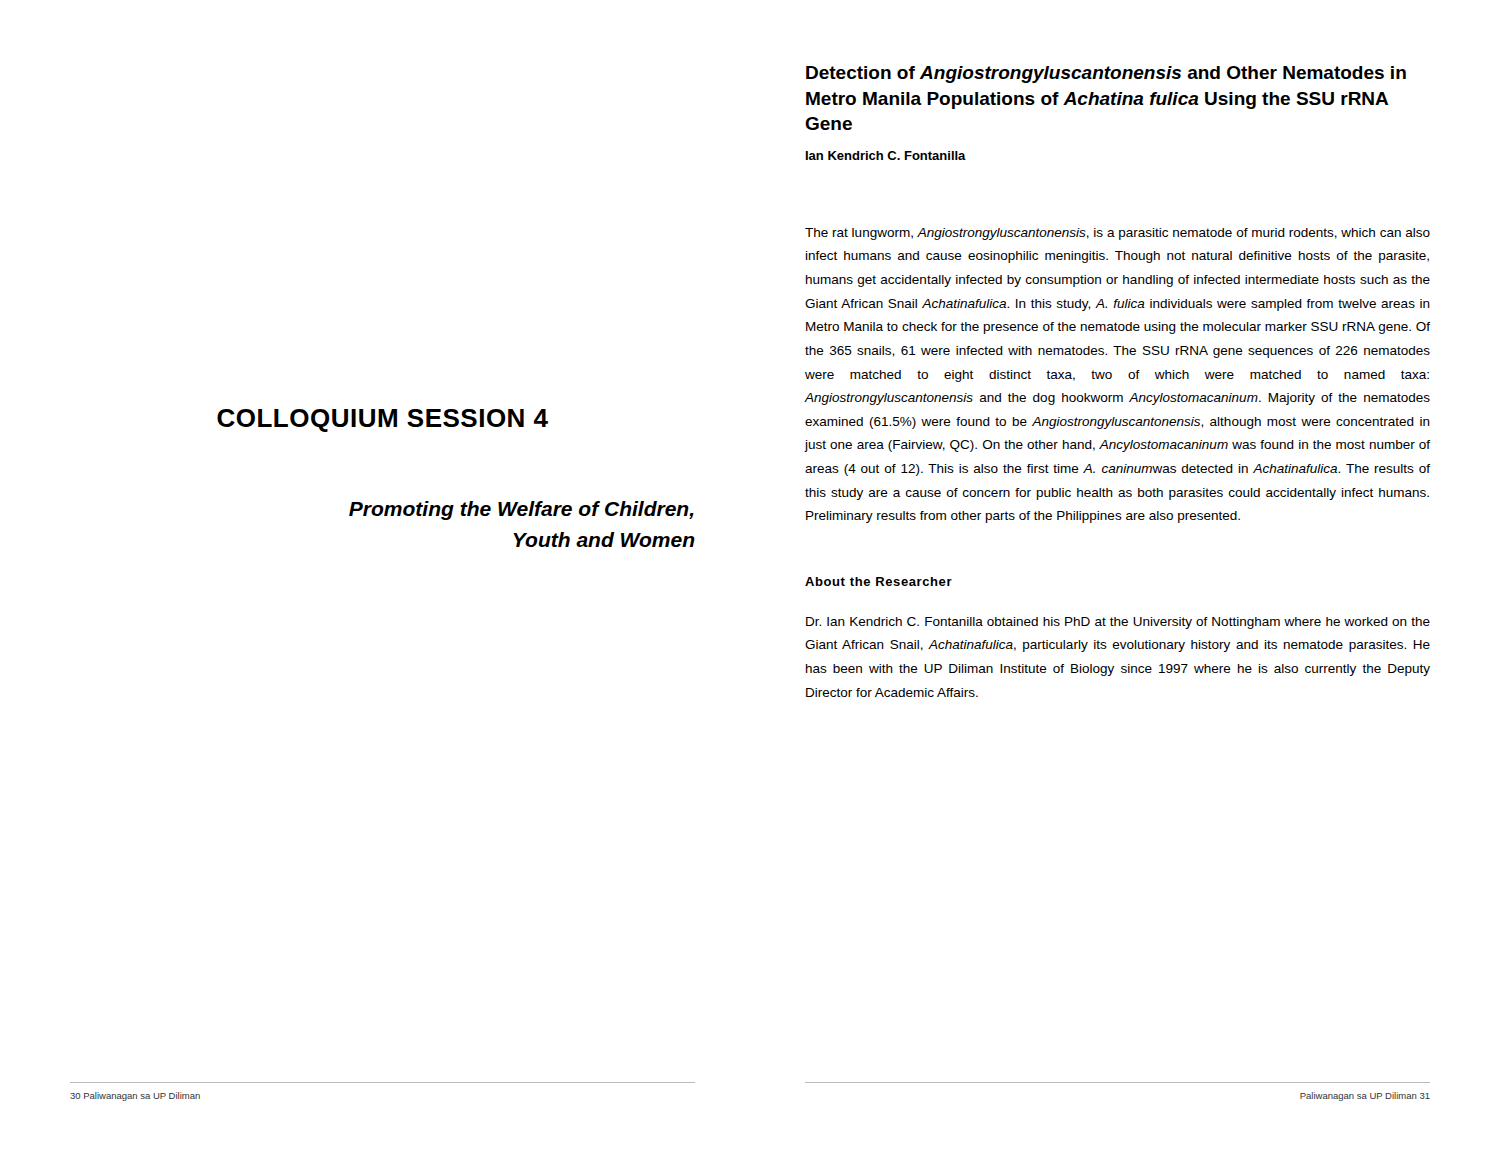COLLOQUIUM SESSION 4
Promoting the Welfare of Children,
Youth and Women
30 Paliwanagan sa UP Diliman
Detection of Angiostrongyluscantonensis and Other Nematodes in Metro Manila Populations of Achatina fulica Using the SSU rRNA Gene
Ian Kendrich C. Fontanilla
The rat lungworm, Angiostrongyluscantonensis, is a parasitic nematode of murid rodents, which can also infect humans and cause eosinophilic meningitis. Though not natural definitive hosts of the parasite, humans get accidentally infected by consumption or handling of infected intermediate hosts such as the Giant African Snail Achatinafulica. In this study, A. fulica individuals were sampled from twelve areas in Metro Manila to check for the presence of the nematode using the molecular marker SSU rRNA gene. Of the 365 snails, 61 were infected with nematodes. The SSU rRNA gene sequences of 226 nematodes were matched to eight distinct taxa, two of which were matched to named taxa: Angiostrongyluscantonensis and the dog hookworm Ancylostomacaninum. Majority of the nematodes examined (61.5%) were found to be Angiostrongyluscantonensis, although most were concentrated in just one area (Fairview, QC). On the other hand, Ancylostomacaninum was found in the most number of areas (4 out of 12). This is also the first time A. caninumwas detected in Achatinafulica. The results of this study are a cause of concern for public health as both parasites could accidentally infect humans. Preliminary results from other parts of the Philippines are also presented.
About the Researcher
Dr. Ian Kendrich C. Fontanilla obtained his PhD at the University of Nottingham where he worked on the Giant African Snail, Achatinafulica, particularly its evolutionary history and its nematode parasites. He has been with the UP Diliman Institute of Biology since 1997 where he is also currently the Deputy Director for Academic Affairs.
Paliwanagan sa UP Diliman 31